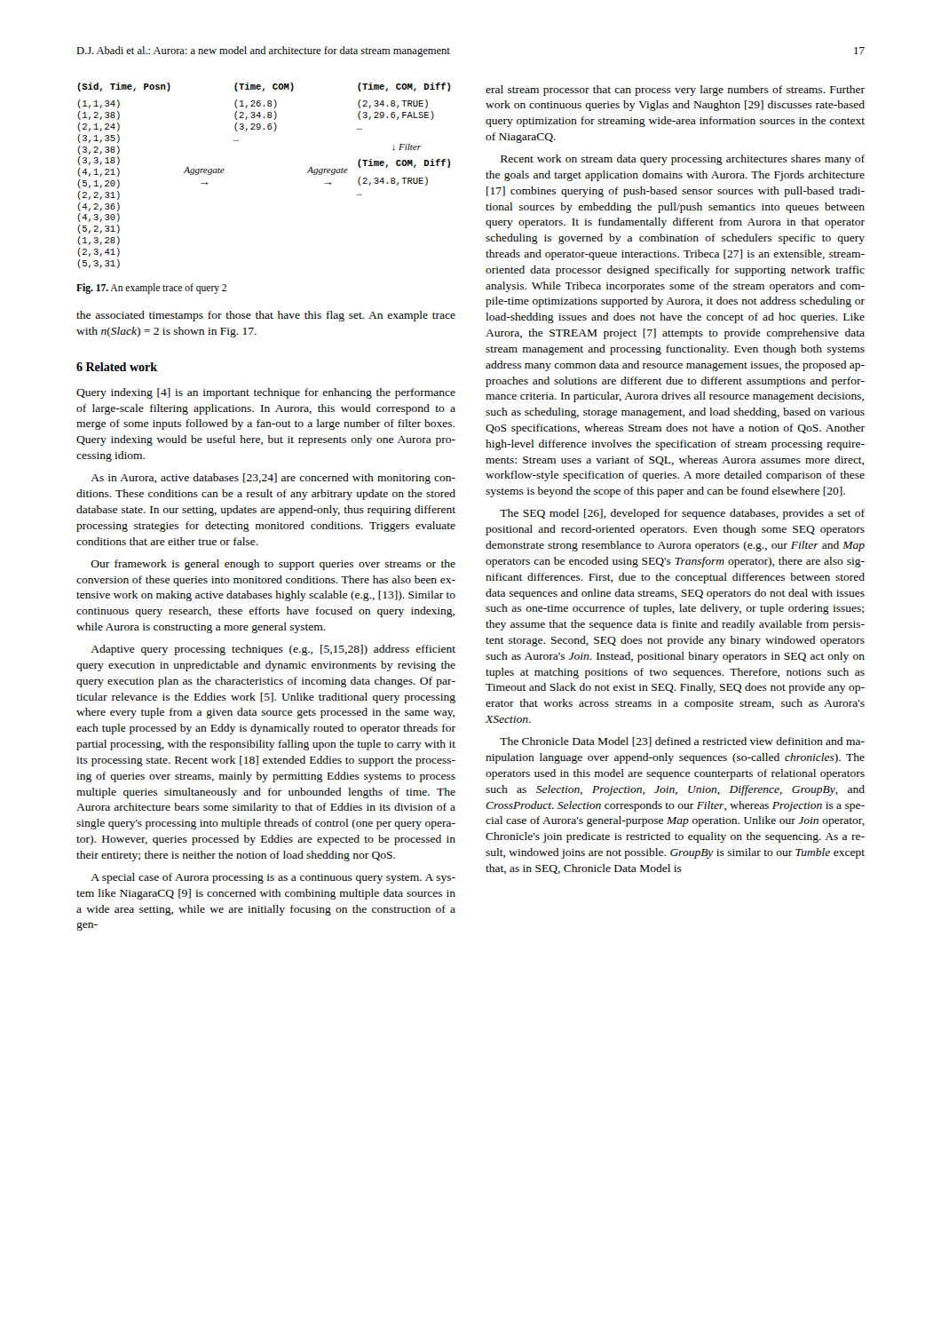D.J. Abadi et al.: Aurora: a new model and architecture for data stream management
17
(Sid, Time, Posn) (1,1,34) (1,2,38) (2,1,24) (3,1,35) (3,2,38) (3,3,18) (4,1,21) (5,1,20) (2,2,31) (4,2,36) (4,3,30) (5,2,31) (1,3,28) (2,3,41) (5,3,31)
Aggregate →
(Time, COM) (1,26.8) (2,34.8) (3,29.6) …
Aggregate →
(Time, COM, Diff) (2,34.8,TRUE) (3,29.6,FALSE) … ↓ Filter (Time, COM, Diff) (2,34.8,TRUE) …
Fig. 17. An example trace of query 2
the associated timestamps for those that have this flag set. An example trace with n(Slack) = 2 is shown in Fig. 17.
6 Related work
Query indexing [4] is an important technique for enhancing the performance of large-scale filtering applications. In Aurora, this would correspond to a merge of some inputs followed by a fan-out to a large number of filter boxes. Query indexing would be useful here, but it represents only one Aurora processing idiom.
As in Aurora, active databases [23,24] are concerned with monitoring conditions. These conditions can be a result of any arbitrary update on the stored database state. In our setting, updates are append-only, thus requiring different processing strategies for detecting monitored conditions. Triggers evaluate conditions that are either true or false.
Our framework is general enough to support queries over streams or the conversion of these queries into monitored conditions. There has also been extensive work on making active databases highly scalable (e.g., [13]). Similar to continuous query research, these efforts have focused on query indexing, while Aurora is constructing a more general system.
Adaptive query processing techniques (e.g., [5,15,28]) address efficient query execution in unpredictable and dynamic environments by revising the query execution plan as the characteristics of incoming data changes. Of particular relevance is the Eddies work [5]. Unlike traditional query processing where every tuple from a given data source gets processed in the same way, each tuple processed by an Eddy is dynamically routed to operator threads for partial processing, with the responsibility falling upon the tuple to carry with it its processing state. Recent work [18] extended Eddies to support the processing of queries over streams, mainly by permitting Eddies systems to process multiple queries simultaneously and for unbounded lengths of time. The Aurora architecture bears some similarity to that of Eddies in its division of a single query's processing into multiple threads of control (one per query operator). However, queries processed by Eddies are expected to be processed in their entirety; there is neither the notion of load shedding nor QoS.
A special case of Aurora processing is as a continuous query system. A system like NiagaraCQ [9] is concerned with combining multiple data sources in a wide area setting, while we are initially focusing on the construction of a gen-
eral stream processor that can process very large numbers of streams. Further work on continuous queries by Viglas and Naughton [29] discusses rate-based query optimization for streaming wide-area information sources in the context of NiagaraCQ.
Recent work on stream data query processing architectures shares many of the goals and target application domains with Aurora. The Fjords architecture [17] combines querying of push-based sensor sources with pull-based traditional sources by embedding the pull/push semantics into queues between query operators. It is fundamentally different from Aurora in that operator scheduling is governed by a combination of schedulers specific to query threads and operator-queue interactions. Tribeca [27] is an extensible, stream-oriented data processor designed specifically for supporting network traffic analysis. While Tribeca incorporates some of the stream operators and compile-time optimizations supported by Aurora, it does not address scheduling or load-shedding issues and does not have the concept of ad hoc queries. Like Aurora, the STREAM project [7] attempts to provide comprehensive data stream management and processing functionality. Even though both systems address many common data and resource management issues, the proposed approaches and solutions are different due to different assumptions and performance criteria. In particular, Aurora drives all resource management decisions, such as scheduling, storage management, and load shedding, based on various QoS specifications, whereas Stream does not have a notion of QoS. Another high-level difference involves the specification of stream processing requirements: Stream uses a variant of SQL, whereas Aurora assumes more direct, workflow-style specification of queries. A more detailed comparison of these systems is beyond the scope of this paper and can be found elsewhere [20].
The SEQ model [26], developed for sequence databases, provides a set of positional and record-oriented operators. Even though some SEQ operators demonstrate strong resemblance to Aurora operators (e.g., our Filter and Map operators can be encoded using SEQ's Transform operator), there are also significant differences. First, due to the conceptual differences between stored data sequences and online data streams, SEQ operators do not deal with issues such as one-time occurrence of tuples, late delivery, or tuple ordering issues; they assume that the sequence data is finite and readily available from persistent storage. Second, SEQ does not provide any binary windowed operators such as Aurora's Join. Instead, positional binary operators in SEQ act only on tuples at matching positions of two sequences. Therefore, notions such as Timeout and Slack do not exist in SEQ. Finally, SEQ does not provide any operator that works across streams in a composite stream, such as Aurora's XSection.
The Chronicle Data Model [23] defined a restricted view definition and manipulation language over append-only sequences (so-called chronicles). The operators used in this model are sequence counterparts of relational operators such as Selection, Projection, Join, Union, Difference, GroupBy, and CrossProduct. Selection corresponds to our Filter, whereas Projection is a special case of Aurora's general-purpose Map operation. Unlike our Join operator, Chronicle's join predicate is restricted to equality on the sequencing. As a result, windowed joins are not possible. GroupBy is similar to our Tumble except that, as in SEQ, Chronicle Data Model is